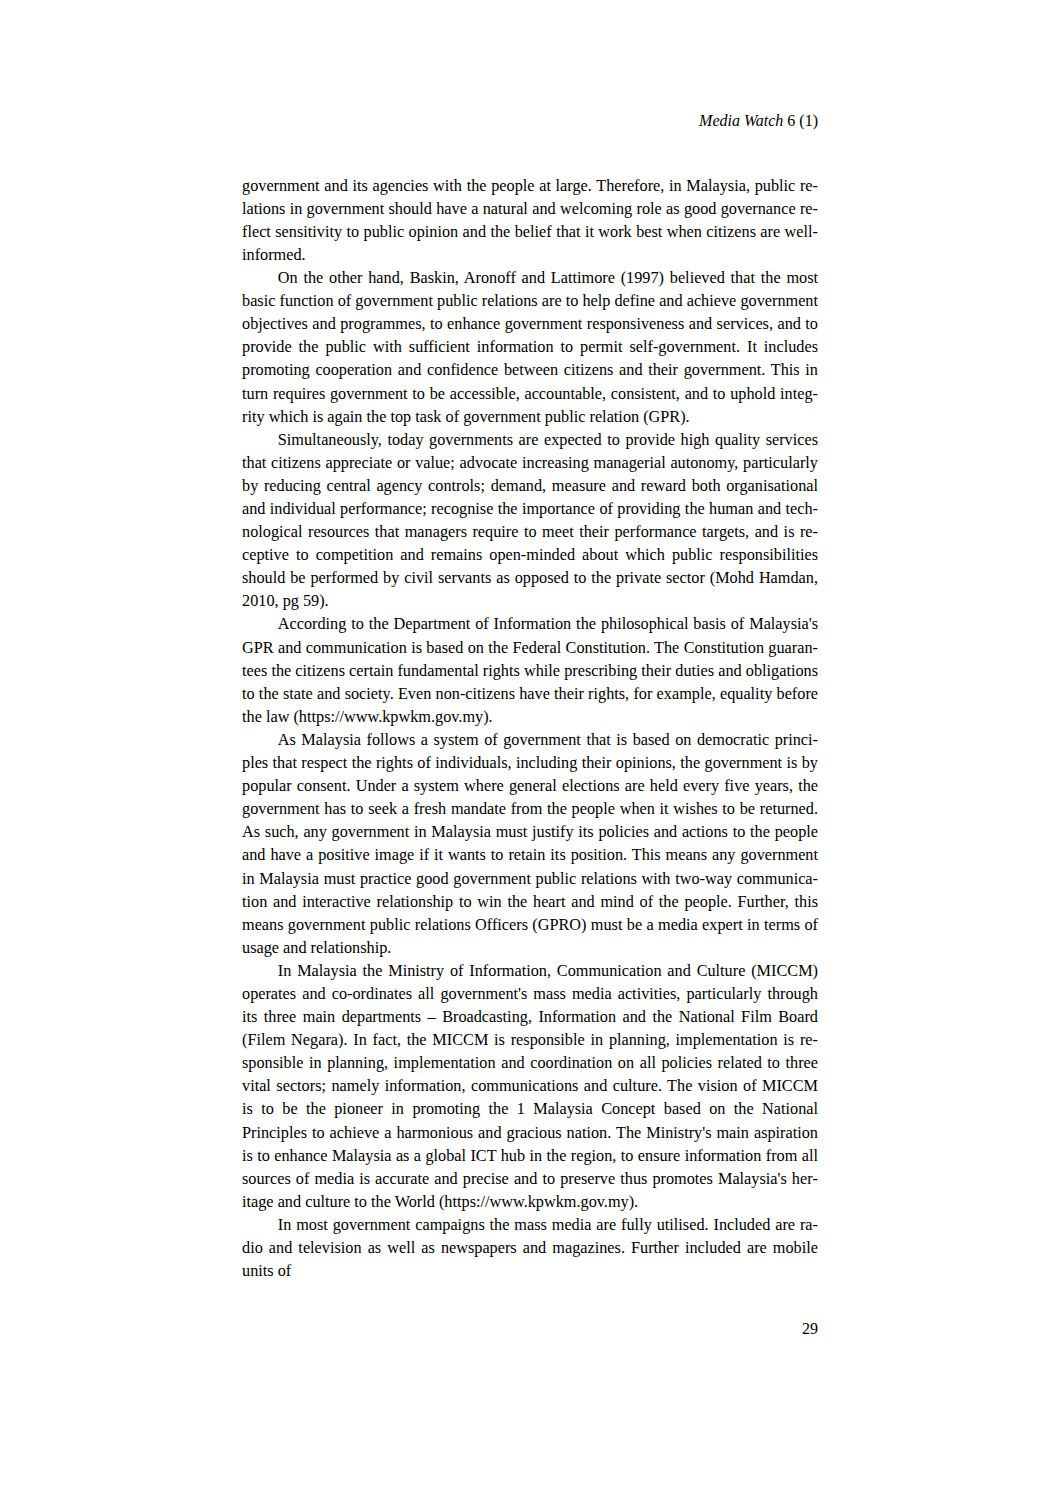Media Watch 6 (1)
government and its agencies with the people at large. Therefore, in Malaysia, public relations in government should have a natural and welcoming role as good governance reflect sensitivity to public opinion and the belief that it work best when citizens are well-informed.
On the other hand, Baskin, Aronoff and Lattimore (1997) believed that the most basic function of government public relations are to help define and achieve government objectives and programmes, to enhance government responsiveness and services, and to provide the public with sufficient information to permit self-government. It includes promoting cooperation and confidence between citizens and their government. This in turn requires government to be accessible, accountable, consistent, and to uphold integrity which is again the top task of government public relation (GPR).
Simultaneously, today governments are expected to provide high quality services that citizens appreciate or value; advocate increasing managerial autonomy, particularly by reducing central agency controls; demand, measure and reward both organisational and individual performance; recognise the importance of providing the human and technological resources that managers require to meet their performance targets, and is receptive to competition and remains open-minded about which public responsibilities should be performed by civil servants as opposed to the private sector (Mohd Hamdan, 2010, pg 59).
According to the Department of Information the philosophical basis of Malaysia's GPR and communication is based on the Federal Constitution. The Constitution guarantees the citizens certain fundamental rights while prescribing their duties and obligations to the state and society. Even non-citizens have their rights, for example, equality before the law (https://www.kpwkm.gov.my).
As Malaysia follows a system of government that is based on democratic principles that respect the rights of individuals, including their opinions, the government is by popular consent. Under a system where general elections are held every five years, the government has to seek a fresh mandate from the people when it wishes to be returned. As such, any government in Malaysia must justify its policies and actions to the people and have a positive image if it wants to retain its position. This means any government in Malaysia must practice good government public relations with two-way communication and interactive relationship to win the heart and mind of the people. Further, this means government public relations Officers (GPRO) must be a media expert in terms of usage and relationship.
In Malaysia the Ministry of Information, Communication and Culture (MICCM) operates and co-ordinates all government's mass media activities, particularly through its three main departments – Broadcasting, Information and the National Film Board (Filem Negara). In fact, the MICCM is responsible in planning, implementation is responsible in planning, implementation and coordination on all policies related to three vital sectors; namely information, communications and culture. The vision of MICCM is to be the pioneer in promoting the 1 Malaysia Concept based on the National Principles to achieve a harmonious and gracious nation. The Ministry's main aspiration is to enhance Malaysia as a global ICT hub in the region, to ensure information from all sources of media is accurate and precise and to preserve thus promotes Malaysia's heritage and culture to the World (https://www.kpwkm.gov.my).
In most government campaigns the mass media are fully utilised. Included are radio and television as well as newspapers and magazines. Further included are mobile units of
29